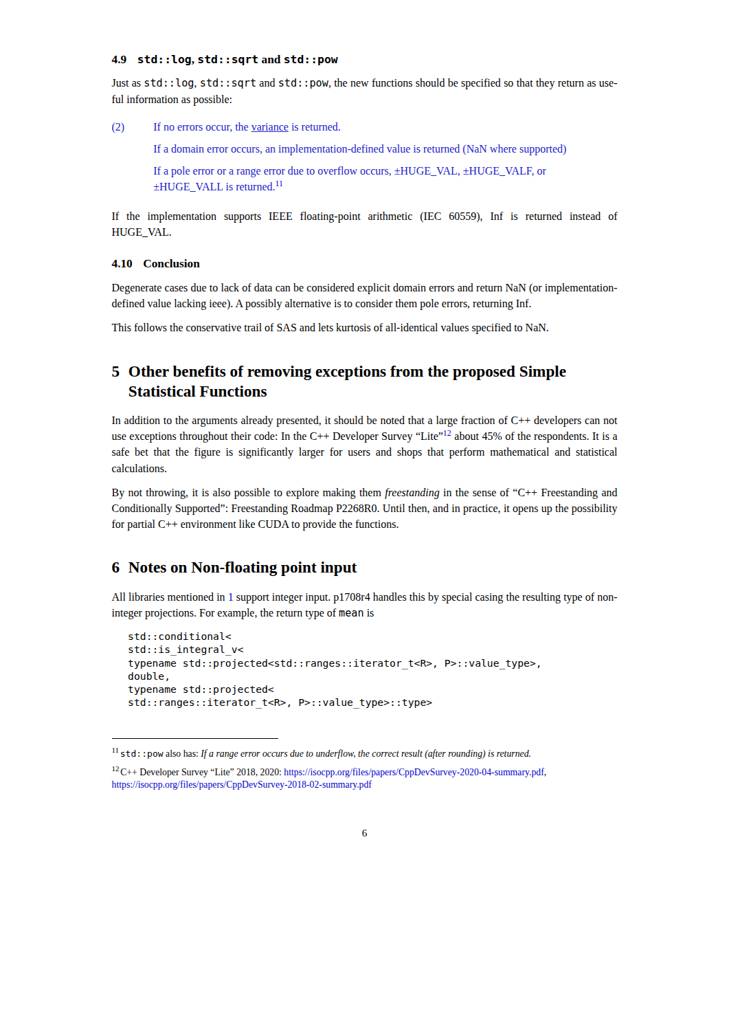4.9 std::log, std::sqrt and std::pow
Just as std::log, std::sqrt and std::pow, the new functions should be specified so that they return as useful information as possible:
(2)
If no errors occur, the variance is returned.
If a domain error occurs, an implementation-defined value is returned (NaN where supported)
If a pole error or a range error due to overflow occurs, ±HUGE_VAL, ±HUGE_VALF, or ±HUGE_VALL is returned.11
If the implementation supports IEEE floating-point arithmetic (IEC 60559), Inf is returned instead of HUGE_VAL.
4.10 Conclusion
Degenerate cases due to lack of data can be considered explicit domain errors and return NaN (or implementation-defined value lacking ieee). A possibly alternative is to consider them pole errors, returning Inf.
This follows the conservative trail of SAS and lets kurtosis of all-identical values specified to NaN.
5 Other benefits of removing exceptions from the proposed Simple Statistical Functions
In addition to the arguments already presented, it should be noted that a large fraction of C++ developers can not use exceptions throughout their code: In the C++ Developer Survey “Lite”12 about 45% of the respondents. It is a safe bet that the figure is significantly larger for users and shops that perform mathematical and statistical calculations.
By not throwing, it is also possible to explore making them freestanding in the sense of “C++ Freestanding and Conditionally Supported”: Freestanding Roadmap P2268R0. Until then, and in practice, it opens up the possibility for partial C++ environment like CUDA to provide the functions.
6 Notes on Non-floating point input
All libraries mentioned in 1 support integer input. p1708r4 handles this by special casing the resulting type of non-integer projections. For example, the return type of mean is
std::conditional<
std::is_integral_v<
typename std::projected<std::ranges::iterator_t<R>, P>::value_type>,
double,
typename std::projected<
std::ranges::iterator_t<R>, P>::value_type>::type>
11 std::pow also has: If a range error occurs due to underflow, the correct result (after rounding) is returned.
12 C++ Developer Survey “Lite” 2018, 2020: https://isocpp.org/files/papers/CppDevSurvey-2020-04-summary.pdf, https://isocpp.org/files/papers/CppDevSurvey-2018-02-summary.pdf
6